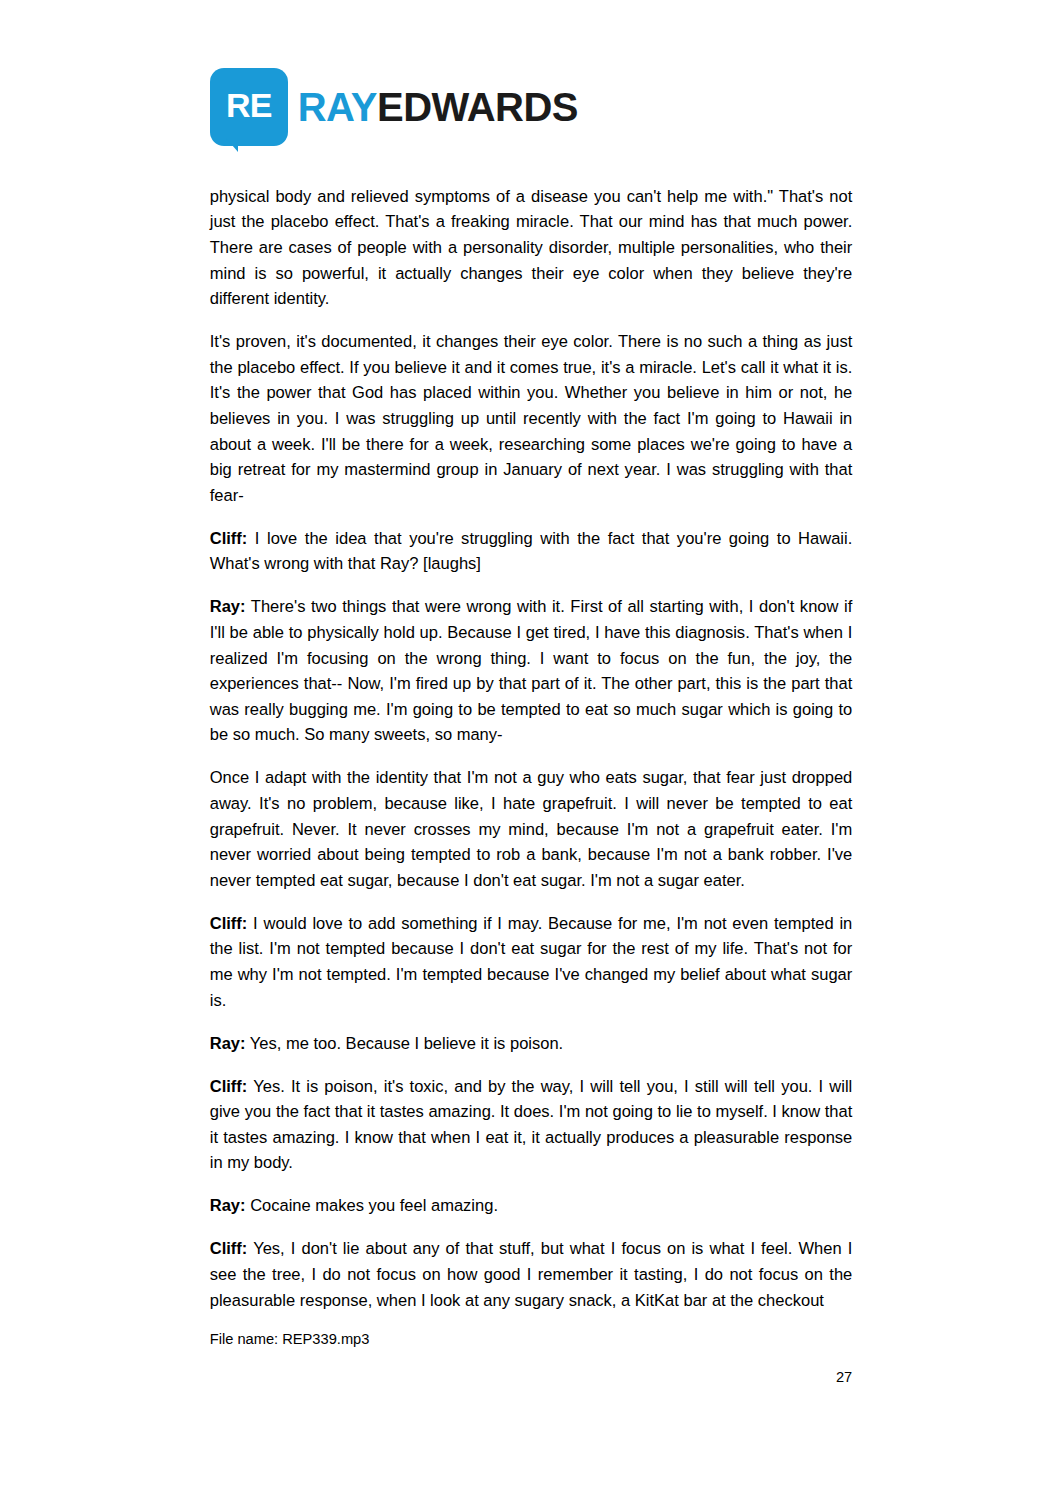RE
RAY EDWARDS
physical body and relieved symptoms of a disease you can't help me with." That's not just the placebo effect. That's a freaking miracle. That our mind has that much power. There are cases of people with a personality disorder, multiple personalities, who their mind is so powerful, it actually changes their eye color when they believe they're different identity.
It's proven, it's documented, it changes their eye color. There is no such a thing as just the placebo effect. If you believe it and it comes true, it's a miracle. Let's call it what it is. It's the power that God has placed within you. Whether you believe in him or not, he believes in you. I was struggling up until recently with the fact I'm going to Hawaii in about a week. I'll be there for a week, researching some places we're going to have a big retreat for my mastermind group in January of next year. I was struggling with that fear-
Cliff: I love the idea that you're struggling with the fact that you're going to Hawaii. What's wrong with that Ray? [laughs]
Ray: There's two things that were wrong with it. First of all starting with, I don't know if I'll be able to physically hold up. Because I get tired, I have this diagnosis. That's when I realized I'm focusing on the wrong thing. I want to focus on the fun, the joy, the experiences that-- Now, I'm fired up by that part of it. The other part, this is the part that was really bugging me. I'm going to be tempted to eat so much sugar which is going to be so much. So many sweets, so many-
Once I adapt with the identity that I'm not a guy who eats sugar, that fear just dropped away. It's no problem, because like, I hate grapefruit. I will never be tempted to eat grapefruit. Never. It never crosses my mind, because I'm not a grapefruit eater. I'm never worried about being tempted to rob a bank, because I'm not a bank robber. I've never tempted eat sugar, because I don't eat sugar. I'm not a sugar eater.
Cliff: I would love to add something if I may. Because for me, I'm not even tempted in the list. I'm not tempted because I don't eat sugar for the rest of my life. That's not for me why I'm not tempted. I'm tempted because I've changed my belief about what sugar is.
Ray: Yes, me too. Because I believe it is poison.
Cliff: Yes. It is poison, it's toxic, and by the way, I will tell you, I still will tell you. I will give you the fact that it tastes amazing. It does. I'm not going to lie to myself. I know that it tastes amazing. I know that when I eat it, it actually produces a pleasurable response in my body.
Ray: Cocaine makes you feel amazing.
Cliff: Yes, I don't lie about any of that stuff, but what I focus on is what I feel. When I see the tree, I do not focus on how good I remember it tasting, I do not focus on the pleasurable response, when I look at any sugary snack, a KitKat bar at the checkout
File name: REP339.mp3
27